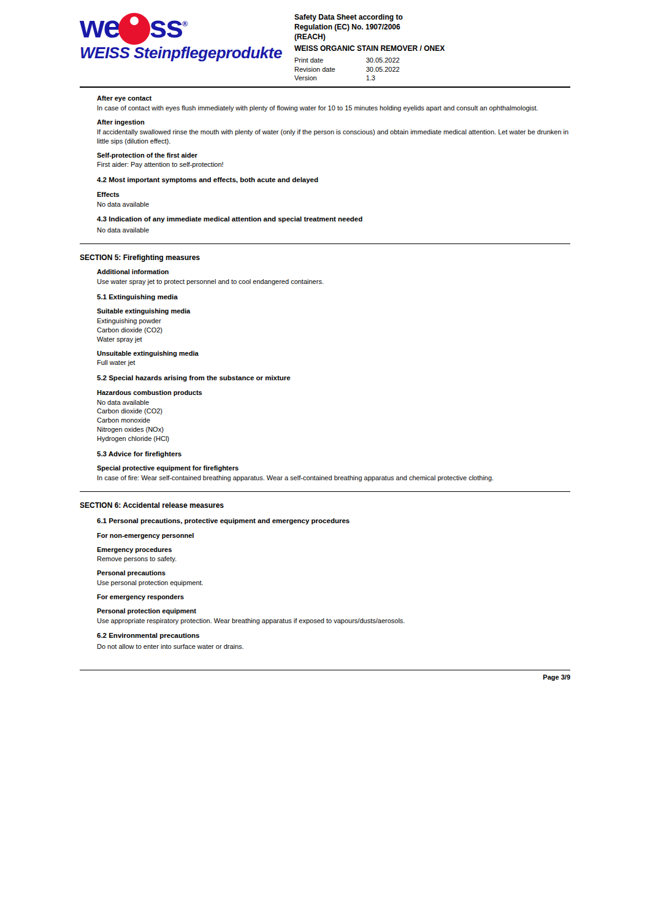we ss®
WEISS Steinpflegeprodukte
Safety Data Sheet according to
Regulation (EC) No. 1907/2006
(REACH)
WEISS ORGANIC STAIN REMOVER / ONEX
| Print date | 30.05.2022 |
| Revision date | 30.05.2022 |
| Version | 1.3 |
After eye contact
In case of contact with eyes flush immediately with plenty of flowing water for 10 to 15 minutes holding eyelids apart and consult an ophthalmologist.
After ingestion
If accidentally swallowed rinse the mouth with plenty of water (only if the person is conscious) and obtain immediate medical attention. Let water be drunken in little sips (dilution effect).
Self-protection of the first aider
First aider: Pay attention to self-protection!
4.2 Most important symptoms and effects, both acute and delayed
Effects
No data available
4.3 Indication of any immediate medical attention and special treatment needed
No data available
SECTION 5: Firefighting measures
Additional information
Use water spray jet to protect personnel and to cool endangered containers.
5.1 Extinguishing media
Suitable extinguishing media
Extinguishing powder
Carbon dioxide (CO2)
Water spray jet
Unsuitable extinguishing media
Full water jet
5.2 Special hazards arising from the substance or mixture
Hazardous combustion products
No data available
Carbon dioxide (CO2)
Carbon monoxide
Nitrogen oxides (NOx)
Hydrogen chloride (HCl)
5.3 Advice for firefighters
Special protective equipment for firefighters
In case of fire: Wear self-contained breathing apparatus. Wear a self-contained breathing apparatus and chemical protective clothing.
SECTION 6: Accidental release measures
6.1 Personal precautions, protective equipment and emergency procedures
For non-emergency personnel
Emergency procedures
Remove persons to safety.
Personal precautions
Use personal protection equipment.
For emergency responders
Personal protection equipment
Use appropriate respiratory protection. Wear breathing apparatus if exposed to vapours/dusts/aerosols.
6.2 Environmental precautions
Do not allow to enter into surface water or drains.
Page 3/9